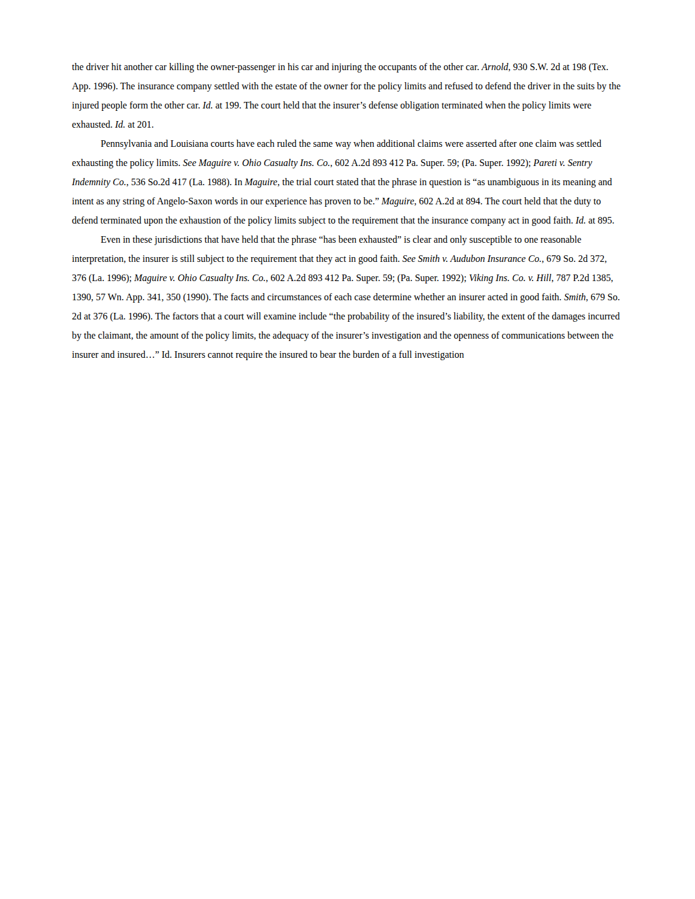the driver hit another car killing the owner-passenger in his car and injuring the occupants of the other car. Arnold, 930 S.W. 2d at 198 (Tex. App. 1996). The insurance company settled with the estate of the owner for the policy limits and refused to defend the driver in the suits by the injured people form the other car. Id. at 199. The court held that the insurer’s defense obligation terminated when the policy limits were exhausted. Id. at 201.
Pennsylvania and Louisiana courts have each ruled the same way when additional claims were asserted after one claim was settled exhausting the policy limits. See Maguire v. Ohio Casualty Ins. Co., 602 A.2d 893 412 Pa. Super. 59; (Pa. Super. 1992); Pareti v. Sentry Indemnity Co., 536 So.2d 417 (La. 1988). In Maguire, the trial court stated that the phrase in question is “as unambiguous in its meaning and intent as any string of Angelo-Saxon words in our experience has proven to be.” Maguire, 602 A.2d at 894. The court held that the duty to defend terminated upon the exhaustion of the policy limits subject to the requirement that the insurance company act in good faith. Id. at 895.
Even in these jurisdictions that have held that the phrase “has been exhausted” is clear and only susceptible to one reasonable interpretation, the insurer is still subject to the requirement that they act in good faith. See Smith v. Audubon Insurance Co., 679 So. 2d 372, 376 (La. 1996); Maguire v. Ohio Casualty Ins. Co., 602 A.2d 893 412 Pa. Super. 59; (Pa. Super. 1992); Viking Ins. Co. v. Hill, 787 P.2d 1385, 1390, 57 Wn. App. 341, 350 (1990). The facts and circumstances of each case determine whether an insurer acted in good faith. Smith, 679 So. 2d at 376 (La. 1996). The factors that a court will examine include “the probability of the insured’s liability, the extent of the damages incurred by the claimant, the amount of the policy limits, the adequacy of the insurer’s investigation and the openness of communications between the insurer and insured…” Id. Insurers cannot require the insured to bear the burden of a full investigation